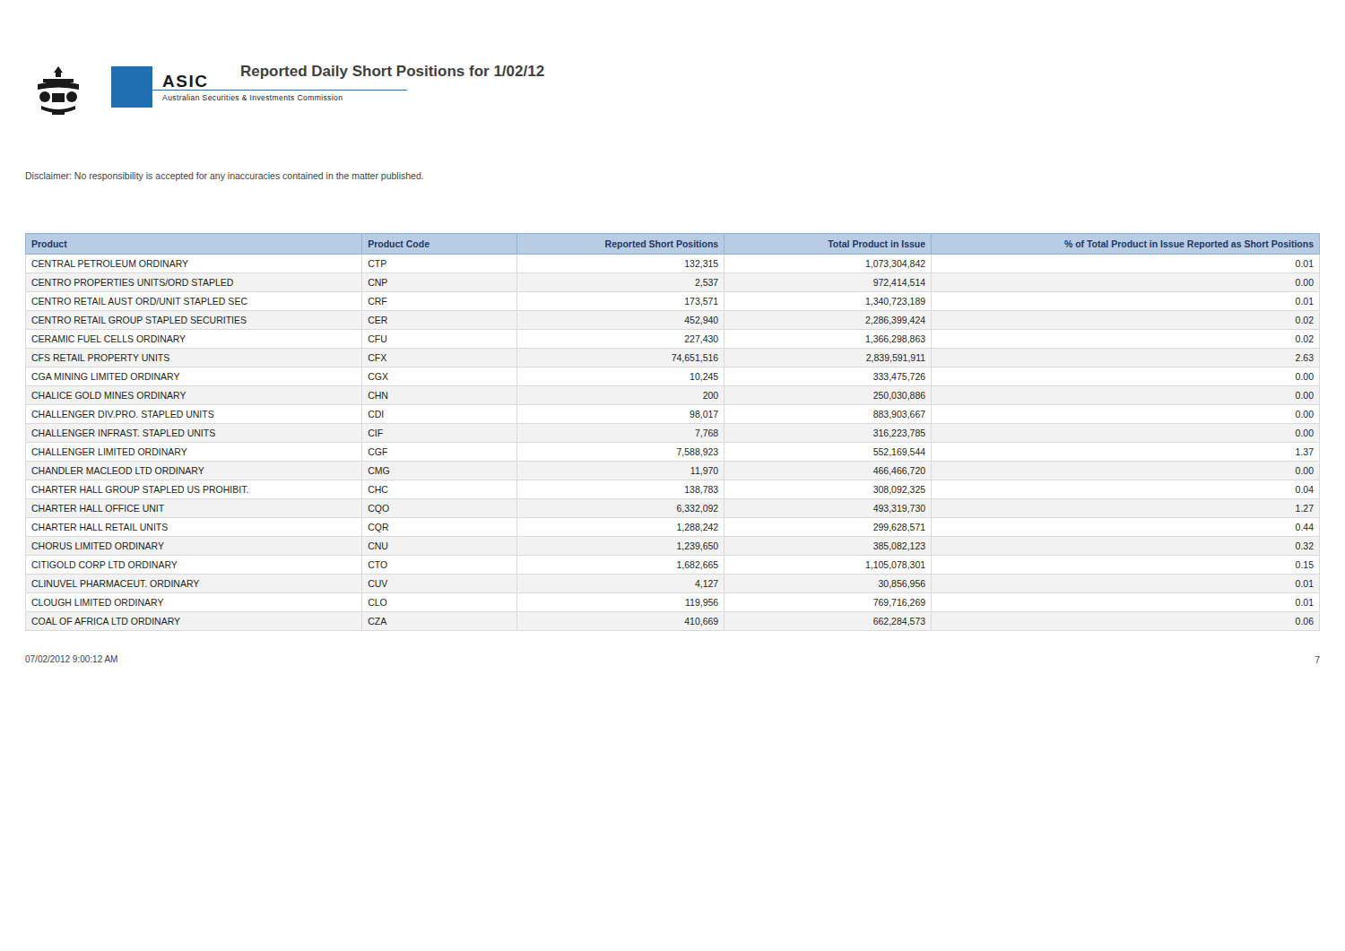ASIC
Australian Securities & Investments Commission
Reported Daily Short Positions for 1/02/12
Disclaimer: No responsibility is accepted for any inaccuracies contained in the matter published.
| Product | Product Code | Reported Short Positions | Total Product in Issue | % of Total Product in Issue Reported as Short Positions |
| --- | --- | --- | --- | --- |
| CENTRAL PETROLEUM ORDINARY | CTP | 132,315 | 1,073,304,842 | 0.01 |
| CENTRO PROPERTIES UNITS/ORD STAPLED | CNP | 2,537 | 972,414,514 | 0.00 |
| CENTRO RETAIL AUST ORD/UNIT STAPLED SEC | CRF | 173,571 | 1,340,723,189 | 0.01 |
| CENTRO RETAIL GROUP STAPLED SECURITIES | CER | 452,940 | 2,286,399,424 | 0.02 |
| CERAMIC FUEL CELLS ORDINARY | CFU | 227,430 | 1,366,298,863 | 0.02 |
| CFS RETAIL PROPERTY UNITS | CFX | 74,651,516 | 2,839,591,911 | 2.63 |
| CGA MINING LIMITED ORDINARY | CGX | 10,245 | 333,475,726 | 0.00 |
| CHALICE GOLD MINES ORDINARY | CHN | 200 | 250,030,886 | 0.00 |
| CHALLENGER DIV.PRO. STAPLED UNITS | CDI | 98,017 | 883,903,667 | 0.00 |
| CHALLENGER INFRAST. STAPLED UNITS | CIF | 7,768 | 316,223,785 | 0.00 |
| CHALLENGER LIMITED ORDINARY | CGF | 7,588,923 | 552,169,544 | 1.37 |
| CHANDLER MACLEOD LTD ORDINARY | CMG | 11,970 | 466,466,720 | 0.00 |
| CHARTER HALL GROUP STAPLED US PROHIBIT. | CHC | 138,783 | 308,092,325 | 0.04 |
| CHARTER HALL OFFICE UNIT | CQO | 6,332,092 | 493,319,730 | 1.27 |
| CHARTER HALL RETAIL UNITS | CQR | 1,288,242 | 299,628,571 | 0.44 |
| CHORUS LIMITED ORDINARY | CNU | 1,239,650 | 385,082,123 | 0.32 |
| CITIGOLD CORP LTD ORDINARY | CTO | 1,682,665 | 1,105,078,301 | 0.15 |
| CLINUVEL PHARMACEUT. ORDINARY | CUV | 4,127 | 30,856,956 | 0.01 |
| CLOUGH LIMITED ORDINARY | CLO | 119,956 | 769,716,269 | 0.01 |
| COAL OF AFRICA LTD ORDINARY | CZA | 410,669 | 662,284,573 | 0.06 |
07/02/2012 9:00:12 AM 7